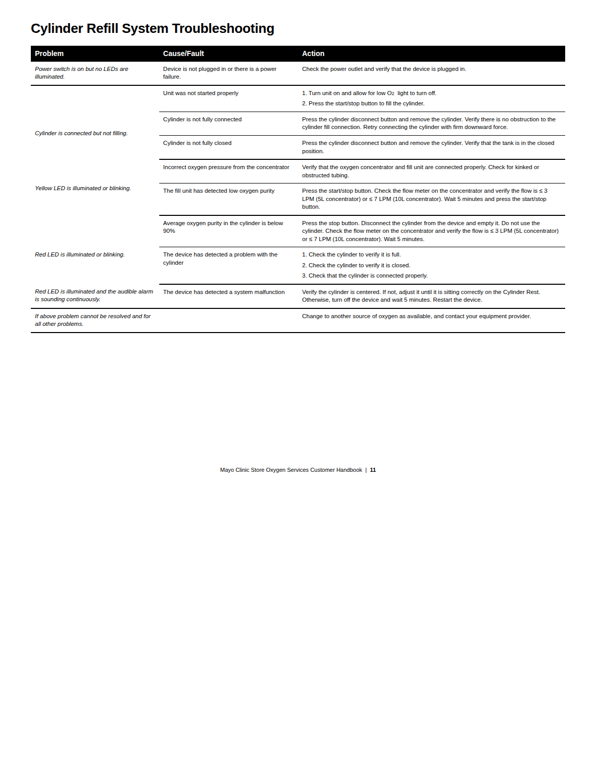Cylinder Refill System Troubleshooting
| Problem | Cause/Fault | Action |
| --- | --- | --- |
| Power switch is on but no LEDs are illuminated. | Device is not plugged in or there is a power failure. | Check the power outlet and verify that the device is plugged in. |
| Cylinder is connected but not filling. | Unit was not started properly | 1. Turn unit on and allow for low O 2 light to turn off. 2. Press the start/stop button to fill the cylinder. |
| Cylinder is not fully connected | Press the cylinder disconnect button and remove the cylinder. Verify there is no obstruction to the cylinder fill connection. Retry connecting the cylinder with firm downward force. |
| Cylinder is not fully closed | Press the cylinder disconnect button and remove the cylinder. Verify that the tank is in the closed position. |
| Yellow LED is illuminated or blinking. | Incorrect oxygen pressure from the concentrator | Verify that the oxygen concentrator and fill unit are connected properly. Check for kinked or obstructed tubing. |
| The fill unit has detected low oxygen purity | Press the start/stop button. Check the flow meter on the concentrator and verify the flow is ≤ 3 LPM (5L concentrator) or ≤ 7 LPM (10L concentrator). Wait 5 minutes and press the start/stop button. |
| Red LED is illuminated or blinking. | Average oxygen purity in the cylinder is below 90% | Press the stop button. Disconnect the cylinder from the device and empty it. Do not use the cylinder. Check the flow meter on the concentrator and verify the flow is ≤ 3 LPM (5L concentrator) or ≤ 7 LPM (10L concentrator). Wait 5 minutes. |
| The device has detected a problem with the cylinder | 1. Check the cylinder to verify it is full. 2. Check the cylinder to verify it is closed. 3. Check that the cylinder is connected properly. |
| Red LED is illuminated and the audible alarm is sounding continuously. | The device has detected a system malfunction | Verify the cylinder is centered. If not, adjust it until it is sitting correctly on the Cylinder Rest. Otherwise, turn off the device and wait 5 minutes. Restart the device. |
| If above problem cannot be resolved and for all other problems. | | Change to another source of oxygen as available, and contact your equipment provider. |
Mayo Clinic Store Oxygen Services Customer Handbook | 11